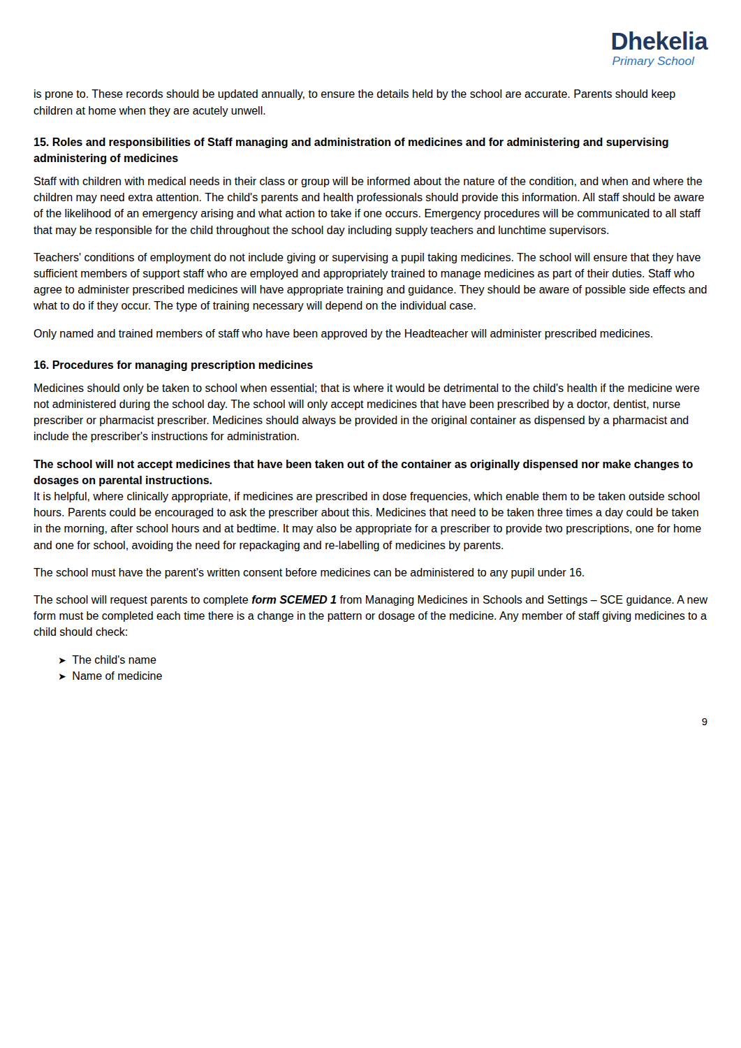Dhekelia
Primary School
is prone to. These records should be updated annually, to ensure the details held by the school are accurate. Parents should keep children at home when they are acutely unwell.
15. Roles and responsibilities of Staff managing and administration of medicines and for administering and supervising administering of medicines
Staff with children with medical needs in their class or group will be informed about the nature of the condition, and when and where the children may need extra attention. The child's parents and health professionals should provide this information. All staff should be aware of the likelihood of an emergency arising and what action to take if one occurs. Emergency procedures will be communicated to all staff that may be responsible for the child throughout the school day including supply teachers and lunchtime supervisors.
Teachers' conditions of employment do not include giving or supervising a pupil taking medicines. The school will ensure that they have sufficient members of support staff who are employed and appropriately trained to manage medicines as part of their duties. Staff who agree to administer prescribed medicines will have appropriate training and guidance. They should be aware of possible side effects and what to do if they occur. The type of training necessary will depend on the individual case.
Only named and trained members of staff who have been approved by the Headteacher will administer prescribed medicines.
16. Procedures for managing prescription medicines
Medicines should only be taken to school when essential; that is where it would be detrimental to the child's health if the medicine were not administered during the school day. The school will only accept medicines that have been prescribed by a doctor, dentist, nurse prescriber or pharmacist prescriber. Medicines should always be provided in the original container as dispensed by a pharmacist and include the prescriber's instructions for administration.
The school will not accept medicines that have been taken out of the container as originally dispensed nor make changes to dosages on parental instructions.
It is helpful, where clinically appropriate, if medicines are prescribed in dose frequencies, which enable them to be taken outside school hours. Parents could be encouraged to ask the prescriber about this. Medicines that need to be taken three times a day could be taken in the morning, after school hours and at bedtime. It may also be appropriate for a prescriber to provide two prescriptions, one for home and one for school, avoiding the need for repackaging and re-labelling of medicines by parents.
The school must have the parent's written consent before medicines can be administered to any pupil under 16.
The school will request parents to complete form SCEMED 1 from Managing Medicines in Schools and Settings – SCE guidance. A new form must be completed each time there is a change in the pattern or dosage of the medicine. Any member of staff giving medicines to a child should check:
The child's name
Name of medicine
9